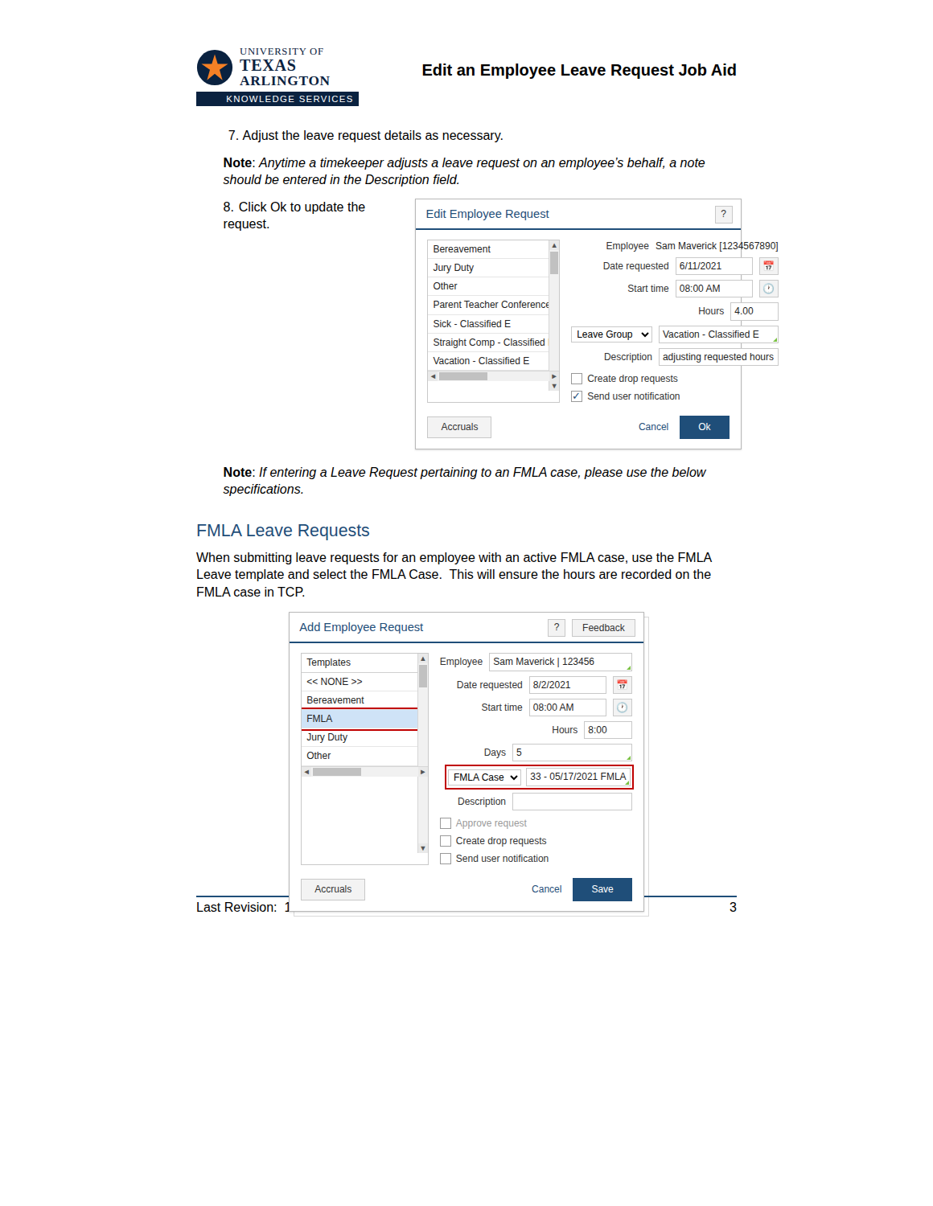UNIVERSITY OF
TEXAS
ARLINGTON
KNOWLEDGE SERVICES
Edit an Employee Leave Request Job Aid
Adjust the leave request details as necessary.
Note: Anytime a timekeeper adjusts a leave request on an employee’s behalf, a note should be entered in the Description field.
8. Click Ok to update the request.
Edit Employee Request
?
Bereavement
Jury Duty
Other
Parent Teacher Conference
Sick - Classified E
Straight Comp - Classified E
Vacation - Classified E
▲
▼
◄
►
Employee
Sam Maverick [1234567890]
Date requested
6/11/2021
📅
Start time
08:00 AM
🕐
Hours
4.00
Leave Group
Vacation - Classified E
Description
adjusting requested hours
Create drop requests
Send user notification
Accruals
Cancel
Ok
Note: If entering a Leave Request pertaining to an FMLA case, please use the below specifications.
FMLA Leave Requests
When submitting leave requests for an employee with an active FMLA case, use the FMLA Leave template and select the FMLA Case. This will ensure the hours are recorded on the FMLA case in TCP.
Add Employee Request
?
Feedback
Templates
<< NONE >>
Bereavement
FMLA
Jury Duty
Other
▲
▼
◄
►
Employee
Sam Maverick | 123456
Date requested
8/2/2021
📅
Start time
08:00 AM
🕐
Hours
8:00
Days
5
FMLA Case
33 - 05/17/2021 FMLA
Description
Approve request
Create drop requests
Send user notification
Accruals
Cancel
Save
Last Revision: 10/15/2021
3